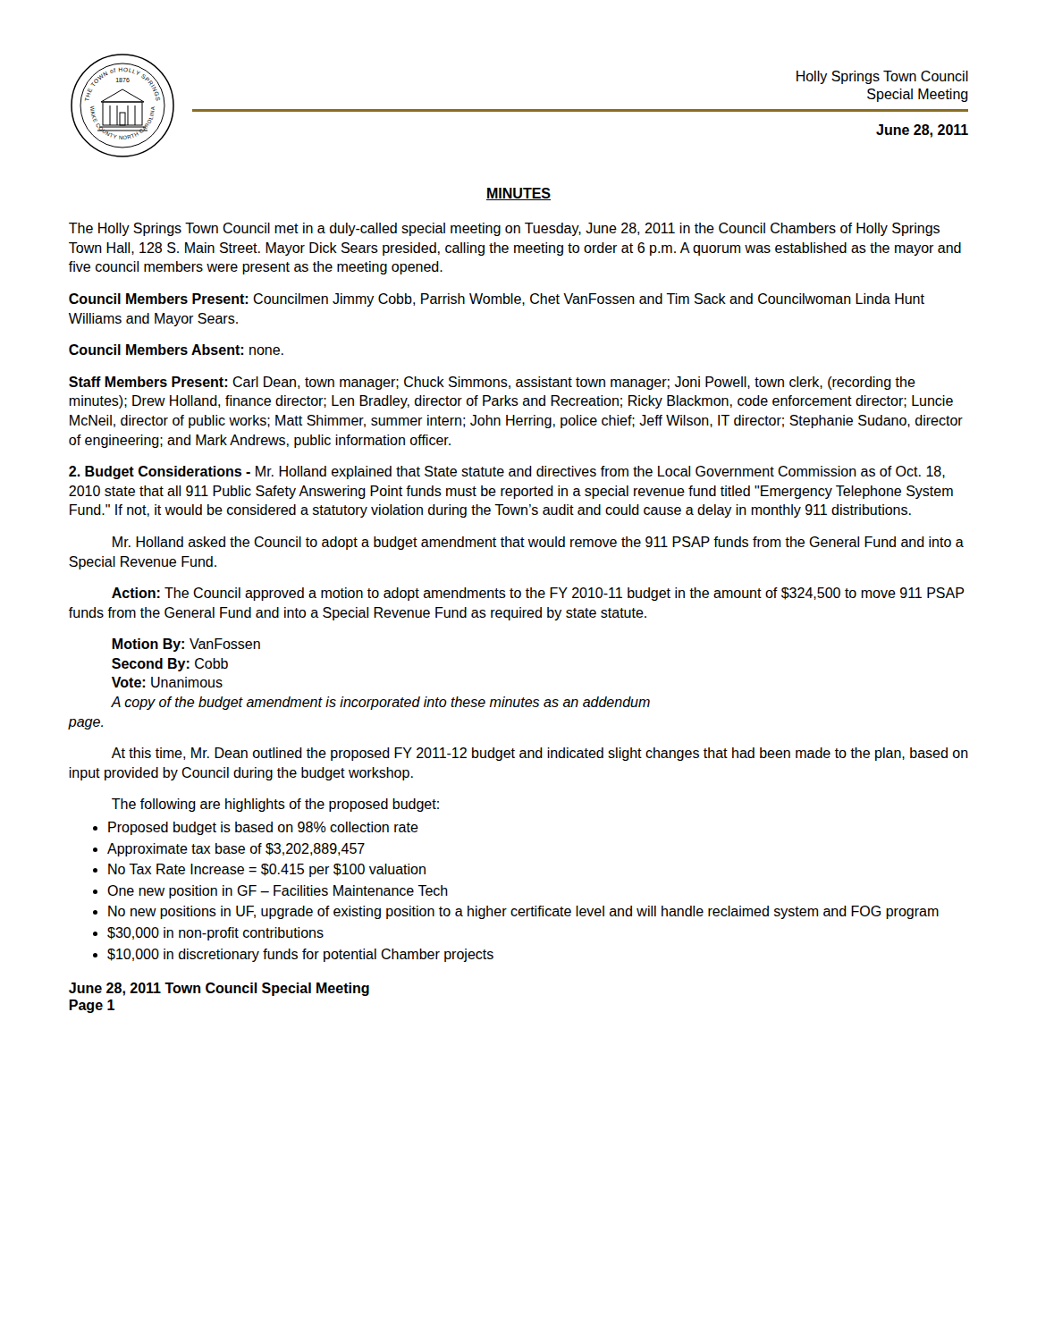THE TOWN of HOLLY SPRINGS WAKE COUNTY NORTH CAROLINA 1876
Holly Springs Town Council
Special Meeting
June 28, 2011
MINUTES
The Holly Springs Town Council met in a duly-called special meeting on Tuesday, June 28, 2011 in the Council Chambers of Holly Springs Town Hall, 128 S. Main Street. Mayor Dick Sears presided, calling the meeting to order at 6 p.m. A quorum was established as the mayor and five council members were present as the meeting opened.
Council Members Present: Councilmen Jimmy Cobb, Parrish Womble, Chet VanFossen and Tim Sack and Councilwoman Linda Hunt Williams and Mayor Sears.
Council Members Absent: none.
Staff Members Present: Carl Dean, town manager; Chuck Simmons, assistant town manager; Joni Powell, town clerk, (recording the minutes); Drew Holland, finance director; Len Bradley, director of Parks and Recreation; Ricky Blackmon, code enforcement director; Luncie McNeil, director of public works; Matt Shimmer, summer intern; John Herring, police chief; Jeff Wilson, IT director; Stephanie Sudano, director of engineering; and Mark Andrews, public information officer.
2. Budget Considerations - Mr. Holland explained that State statute and directives from the Local Government Commission as of Oct. 18, 2010 state that all 911 Public Safety Answering Point funds must be reported in a special revenue fund titled "Emergency Telephone System Fund." If not, it would be considered a statutory violation during the Town’s audit and could cause a delay in monthly 911 distributions.
Mr. Holland asked the Council to adopt a budget amendment that would remove the 911 PSAP funds from the General Fund and into a Special Revenue Fund.
Action: The Council approved a motion to adopt amendments to the FY 2010-11 budget in the amount of $324,500 to move 911 PSAP funds from the General Fund and into a Special Revenue Fund as required by state statute.
Motion By: VanFossen
Second By: Cobb
Vote: Unanimous
A copy of the budget amendment is incorporated into these minutes as an addendum
page.
At this time, Mr. Dean outlined the proposed FY 2011-12 budget and indicated slight changes that had been made to the plan, based on input provided by Council during the budget workshop.
The following are highlights of the proposed budget:
Proposed budget is based on 98% collection rate
Approximate tax base of $3,202,889,457
No Tax Rate Increase = $0.415 per $100 valuation
One new position in GF – Facilities Maintenance Tech
No new positions in UF, upgrade of existing position to a higher certificate level and will handle reclaimed system and FOG program
$30,000 in non-profit contributions
$10,000 in discretionary funds for potential Chamber projects
June 28, 2011 Town Council Special Meeting
Page 1